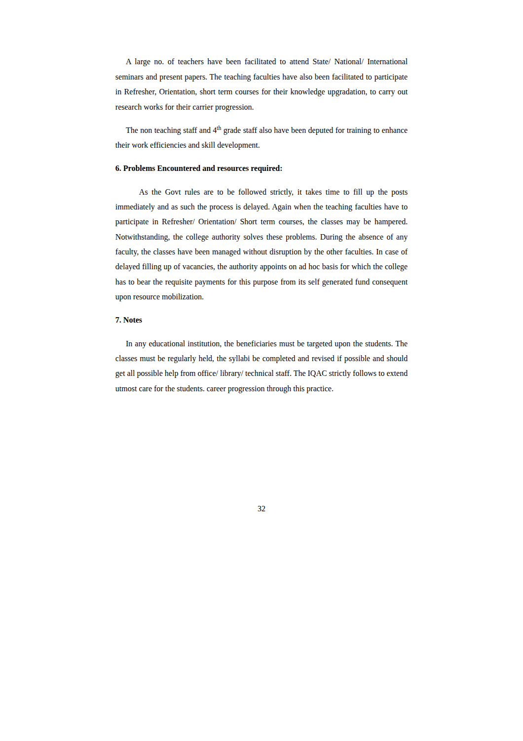A large no. of teachers have been facilitated to attend State/ National/ International seminars and present papers. The teaching faculties have also been facilitated to participate in Refresher, Orientation, short term courses for their knowledge upgradation, to carry out research works for their carrier progression.
The non teaching staff and 4th grade staff also have been deputed for training to enhance their work efficiencies and skill development.
6. Problems Encountered and resources required:
As the Govt rules are to be followed strictly, it takes time to fill up the posts immediately and as such the process is delayed. Again when the teaching faculties have to participate in Refresher/ Orientation/ Short term courses, the classes may be hampered. Notwithstanding, the college authority solves these problems. During the absence of any faculty, the classes have been managed without disruption by the other faculties. In case of delayed filling up of vacancies, the authority appoints on ad hoc basis for which the college has to bear the requisite payments for this purpose from its self generated fund consequent upon resource mobilization.
7. Notes
In any educational institution, the beneficiaries must be targeted upon the students. The classes must be regularly held, the syllabi be completed and revised if possible and should get all possible help from office/ library/ technical staff. The IQAC strictly follows to extend utmost care for the students. career progression through this practice.
32